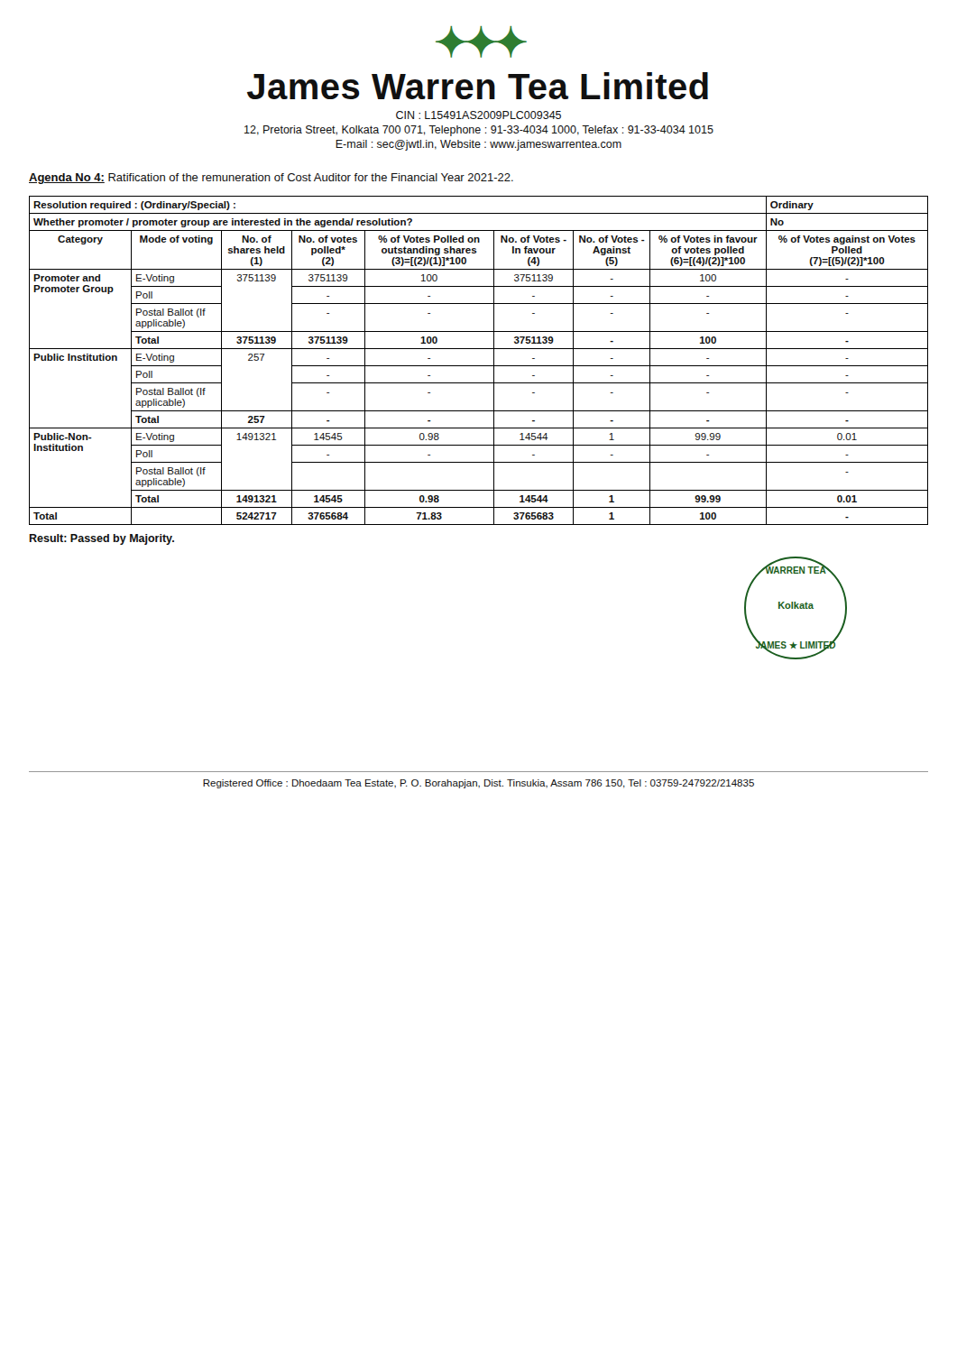✦✦✦
James Warren Tea Limited
CIN : L15491AS2009PLC009345
12, Pretoria Street, Kolkata 700 071, Telephone : 91-33-4034 1000, Telefax : 91-33-4034 1015
E-mail : sec@jwtl.in, Website : www.jameswarrentea.com
Agenda No 4: Ratification of the remuneration of Cost Auditor for the Financial Year 2021-22.
| Resolution required : (Ordinary/Special) : | Ordinary |
| Whether promoter / promoter group are interested in the agenda/ resolution? | No |
| Category | Mode of voting | No. of shares held (1) | No. of votes polled* (2) | % of Votes Polled on outstanding shares (3)=[(2)/(1)]*100 | No. of Votes - In favour (4) | No. of Votes - Against (5) | % of Votes in favour of votes polled (6)=[(4)/(2)]*100 | % of Votes against on Votes Polled (7)=[(5)/(2)]*100 |
| Promoter and Promoter Group | E-Voting | 3751139 | 3751139 | 100 | 3751139 | - | 100 | - |
| Poll | - | - | - | - | - | - |
| Postal Ballot (If applicable) | - | - | - | - | - | - |
| Total | 3751139 | 3751139 | 100 | 3751139 | - | 100 | - |
| Public Institution | E-Voting | 257 | - | - | - | - | - | - |
| Poll | - | - | - | - | - | - |
| Postal Ballot (If applicable) | - | - | - | - | - | - |
| Total | 257 | - | - | - | - | - | - |
| Public-Non-Institution | E-Voting | 1491321 | 14545 | 0.98 | 14544 | 1 | 99.99 | 0.01 |
| Poll | - | - | - | - | - | - |
| Postal Ballot (If applicable) | | | | | | - |
| Total | 1491321 | 14545 | 0.98 | 14544 | 1 | 99.99 | 0.01 |
| Total | | 5242717 | 3765684 | 71.83 | 3765683 | 1 | 100 | - |
Result: Passed by Majority.
WARREN TEA Kolkata JAMES ★ LIMITED
Registered Office : Dhoedaam Tea Estate, P. O. Borahapjan, Dist. Tinsukia, Assam 786 150, Tel : 03759-247922/214835